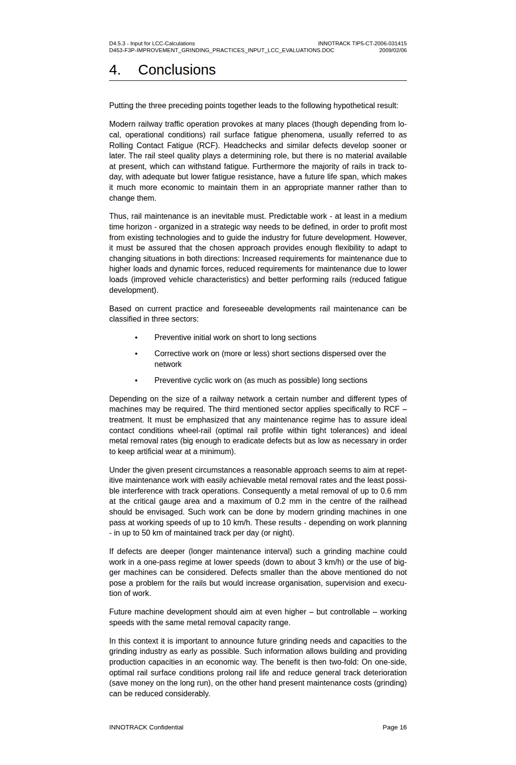D4.5.3 - Input for LCC-Calculations
INNOTRACK TIP5-CT-2006-031415
D453-F3P-IMPROVEMENT_GRINDING_PRACTICES_INPUT_LCC_EVALUATIONS.DOC
2009/02/06
4. Conclusions
Putting the three preceding points together leads to the following hypothetical result:
Modern railway traffic operation provokes at many places (though depending from local, operational conditions) rail surface fatigue phenomena, usually referred to as Rolling Contact Fatigue (RCF). Headchecks and similar defects develop sooner or later. The rail steel quality plays a determining role, but there is no material available at present, which can withstand fatigue. Furthermore the majority of rails in track today, with adequate but lower fatigue resistance, have a future life span, which makes it much more economic to maintain them in an appropriate manner rather than to change them.
Thus, rail maintenance is an inevitable must. Predictable work - at least in a medium time horizon - organized in a strategic way needs to be defined, in order to profit most from existing technologies and to guide the industry for future development. However, it must be assured that the chosen approach provides enough flexibility to adapt to changing situations in both directions: Increased requirements for maintenance due to higher loads and dynamic forces, reduced requirements for maintenance due to lower loads (improved vehicle characteristics) and better performing rails (reduced fatigue development).
Based on current practice and foreseeable developments rail maintenance can be classified in three sectors:
Preventive initial work on short to long sections
Corrective work on (more or less) short sections dispersed over the network
Preventive cyclic work on (as much as possible) long sections
Depending on the size of a railway network a certain number and different types of machines may be required. The third mentioned sector applies specifically to RCF – treatment. It must be emphasized that any maintenance regime has to assure ideal contact conditions wheel-rail (optimal rail profile within tight tolerances) and ideal metal removal rates (big enough to eradicate defects but as low as necessary in order to keep artificial wear at a minimum).
Under the given present circumstances a reasonable approach seems to aim at repetitive maintenance work with easily achievable metal removal rates and the least possible interference with track operations. Consequently a metal removal of up to 0.6 mm at the critical gauge area and a maximum of 0.2 mm in the centre of the railhead should be envisaged. Such work can be done by modern grinding machines in one pass at working speeds of up to 10 km/h. These results - depending on work planning - in up to 50 km of maintained track per day (or night).
If defects are deeper (longer maintenance interval) such a grinding machine could work in a one-pass regime at lower speeds (down to about 3 km/h) or the use of bigger machines can be considered. Defects smaller than the above mentioned do not pose a problem for the rails but would increase organisation, supervision and execution of work.
Future machine development should aim at even higher – but controllable – working speeds with the same metal removal capacity range.
In this context it is important to announce future grinding needs and capacities to the grinding industry as early as possible. Such information allows building and providing production capacities in an economic way. The benefit is then two-fold: On one-side, optimal rail surface conditions prolong rail life and reduce general track deterioration (save money on the long run), on the other hand present maintenance costs (grinding) can be reduced considerably.
INNOTRACK Confidential
Page 16